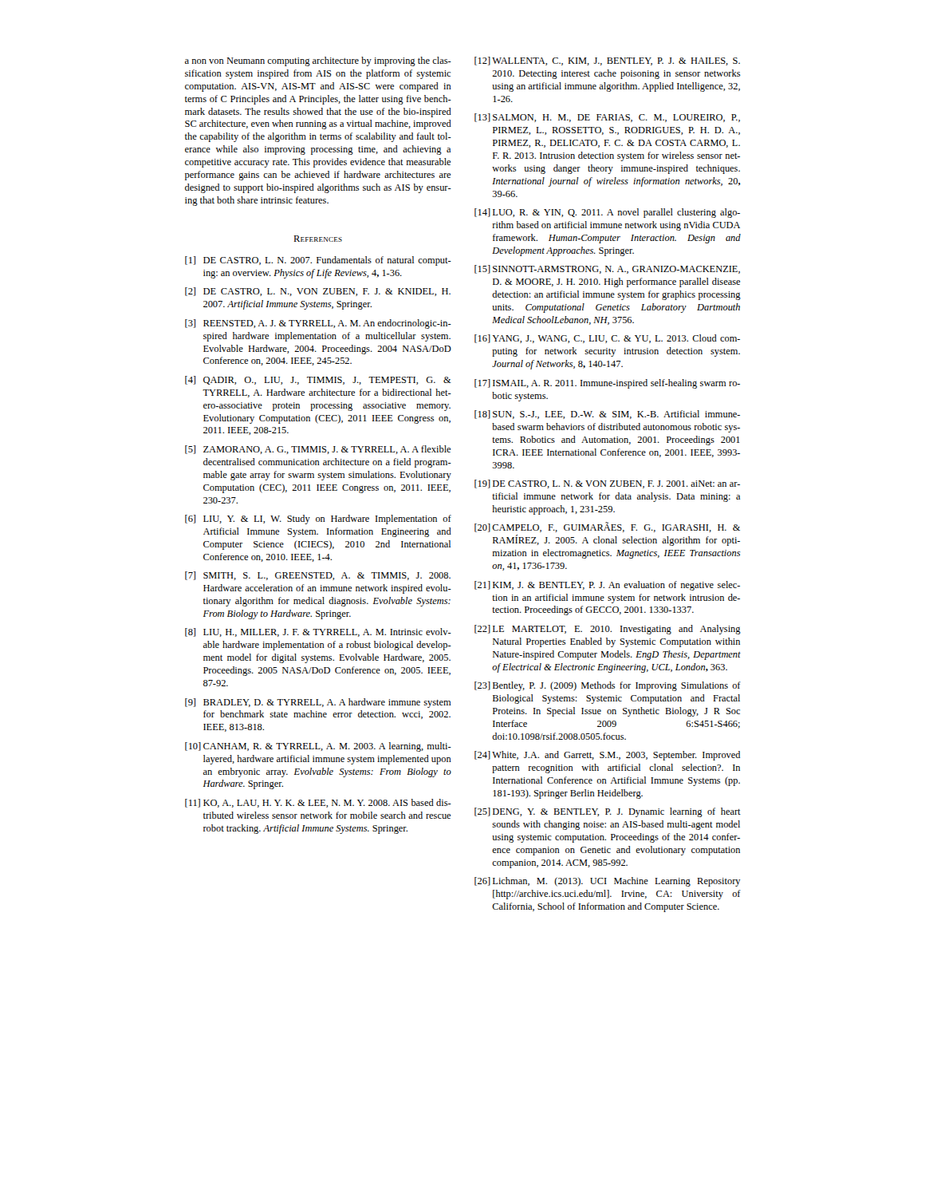a non von Neumann computing architecture by improving the classification system inspired from AIS on the platform of systemic computation. AIS-VN, AIS-MT and AIS-SC were compared in terms of C Principles and A Principles, the latter using five benchmark datasets. The results showed that the use of the bio-inspired SC architecture, even when running as a virtual machine, improved the capability of the algorithm in terms of scalability and fault tolerance while also improving processing time, and achieving a competitive accuracy rate. This provides evidence that measurable performance gains can be achieved if hardware architectures are designed to support bio-inspired algorithms such as AIS by ensuring that both share intrinsic features.
References
DE CASTRO, L. N. 2007. Fundamentals of natural computing: an overview. Physics of Life Reviews, 4, 1-36.
DE CASTRO, L. N., VON ZUBEN, F. J. & KNIDEL, H. 2007. Artificial Immune Systems, Springer.
REENSTED, A. J. & TYRRELL, A. M. An endocrinologic-inspired hardware implementation of a multicellular system. Evolvable Hardware, 2004. Proceedings. 2004 NASA/DoD Conference on, 2004. IEEE, 245-252.
QADIR, O., LIU, J., TIMMIS, J., TEMPESTI, G. & TYRRELL, A. Hardware architecture for a bidirectional hetero-associative protein processing associative memory. Evolutionary Computation (CEC), 2011 IEEE Congress on, 2011. IEEE, 208-215.
ZAMORANO, A. G., TIMMIS, J. & TYRRELL, A. A flexible decentralised communication architecture on a field programmable gate array for swarm system simulations. Evolutionary Computation (CEC), 2011 IEEE Congress on, 2011. IEEE, 230-237.
LIU, Y. & LI, W. Study on Hardware Implementation of Artificial Immune System. Information Engineering and Computer Science (ICIECS), 2010 2nd International Conference on, 2010. IEEE, 1-4.
SMITH, S. L., GREENSTED, A. & TIMMIS, J. 2008. Hardware acceleration of an immune network inspired evolutionary algorithm for medical diagnosis. Evolvable Systems: From Biology to Hardware. Springer.
LIU, H., MILLER, J. F. & TYRRELL, A. M. Intrinsic evolvable hardware implementation of a robust biological development model for digital systems. Evolvable Hardware, 2005. Proceedings. 2005 NASA/DoD Conference on, 2005. IEEE, 87-92.
BRADLEY, D. & TYRRELL, A. A hardware immune system for benchmark state machine error detection. wcci, 2002. IEEE, 813-818.
CANHAM, R. & TYRRELL, A. M. 2003. A learning, multi-layered, hardware artificial immune system implemented upon an embryonic array. Evolvable Systems: From Biology to Hardware. Springer.
KO, A., LAU, H. Y. K. & LEE, N. M. Y. 2008. AIS based distributed wireless sensor network for mobile search and rescue robot tracking. Artificial Immune Systems. Springer.
WALLENTA, C., KIM, J., BENTLEY, P. J. & HAILES, S. 2010. Detecting interest cache poisoning in sensor networks using an artificial immune algorithm. Applied Intelligence, 32, 1-26.
SALMON, H. M., DE FARIAS, C. M., LOUREIRO, P., PIRMEZ, L., ROSSETTO, S., RODRIGUES, P. H. D. A., PIRMEZ, R., DELICATO, F. C. & DA COSTA CARMO, L. F. R. 2013. Intrusion detection system for wireless sensor networks using danger theory immune-inspired techniques. International journal of wireless information networks, 20, 39-66.
LUO, R. & YIN, Q. 2011. A novel parallel clustering algorithm based on artificial immune network using nVidia CUDA framework. Human-Computer Interaction. Design and Development Approaches. Springer.
SINNOTT-ARMSTRONG, N. A., GRANIZO-MACKENZIE, D. & MOORE, J. H. 2010. High performance parallel disease detection: an artificial immune system for graphics processing units. Computational Genetics Laboratory Dartmouth Medical SchoolLebanon, NH, 3756.
YANG, J., WANG, C., LIU, C. & YU, L. 2013. Cloud computing for network security intrusion detection system. Journal of Networks, 8, 140-147.
ISMAIL, A. R. 2011. Immune-inspired self-healing swarm robotic systems.
SUN, S.-J., LEE, D.-W. & SIM, K.-B. Artificial immune-based swarm behaviors of distributed autonomous robotic systems. Robotics and Automation, 2001. Proceedings 2001 ICRA. IEEE International Conference on, 2001. IEEE, 3993-3998.
DE CASTRO, L. N. & VON ZUBEN, F. J. 2001. aiNet: an artificial immune network for data analysis. Data mining: a heuristic approach, 1, 231-259.
CAMPELO, F., GUIMARÃES, F. G., IGARASHI, H. & RAMÍREZ, J. 2005. A clonal selection algorithm for optimization in electromagnetics. Magnetics, IEEE Transactions on, 41, 1736-1739.
KIM, J. & BENTLEY, P. J. An evaluation of negative selection in an artificial immune system for network intrusion detection. Proceedings of GECCO, 2001. 1330-1337.
LE MARTELOT, E. 2010. Investigating and Analysing Natural Properties Enabled by Systemic Computation within Nature-inspired Computer Models. EngD Thesis, Department of Electrical & Electronic Engineering, UCL, London, 363.
Bentley, P. J. (2009) Methods for Improving Simulations of Biological Systems: Systemic Computation and Fractal Proteins. In Special Issue on Synthetic Biology, J R Soc Interface 2009 6:S451-S466; doi:10.1098/rsif.2008.0505.focus.
White, J.A. and Garrett, S.M., 2003, September. Improved pattern recognition with artificial clonal selection?. In International Conference on Artificial Immune Systems (pp. 181-193). Springer Berlin Heidelberg.
DENG, Y. & BENTLEY, P. J. Dynamic learning of heart sounds with changing noise: an AIS-based multi-agent model using systemic computation. Proceedings of the 2014 conference companion on Genetic and evolutionary computation companion, 2014. ACM, 985-992.
Lichman, M. (2013). UCI Machine Learning Repository [http://archive.ics.uci.edu/ml]. Irvine, CA: University of California, School of Information and Computer Science.